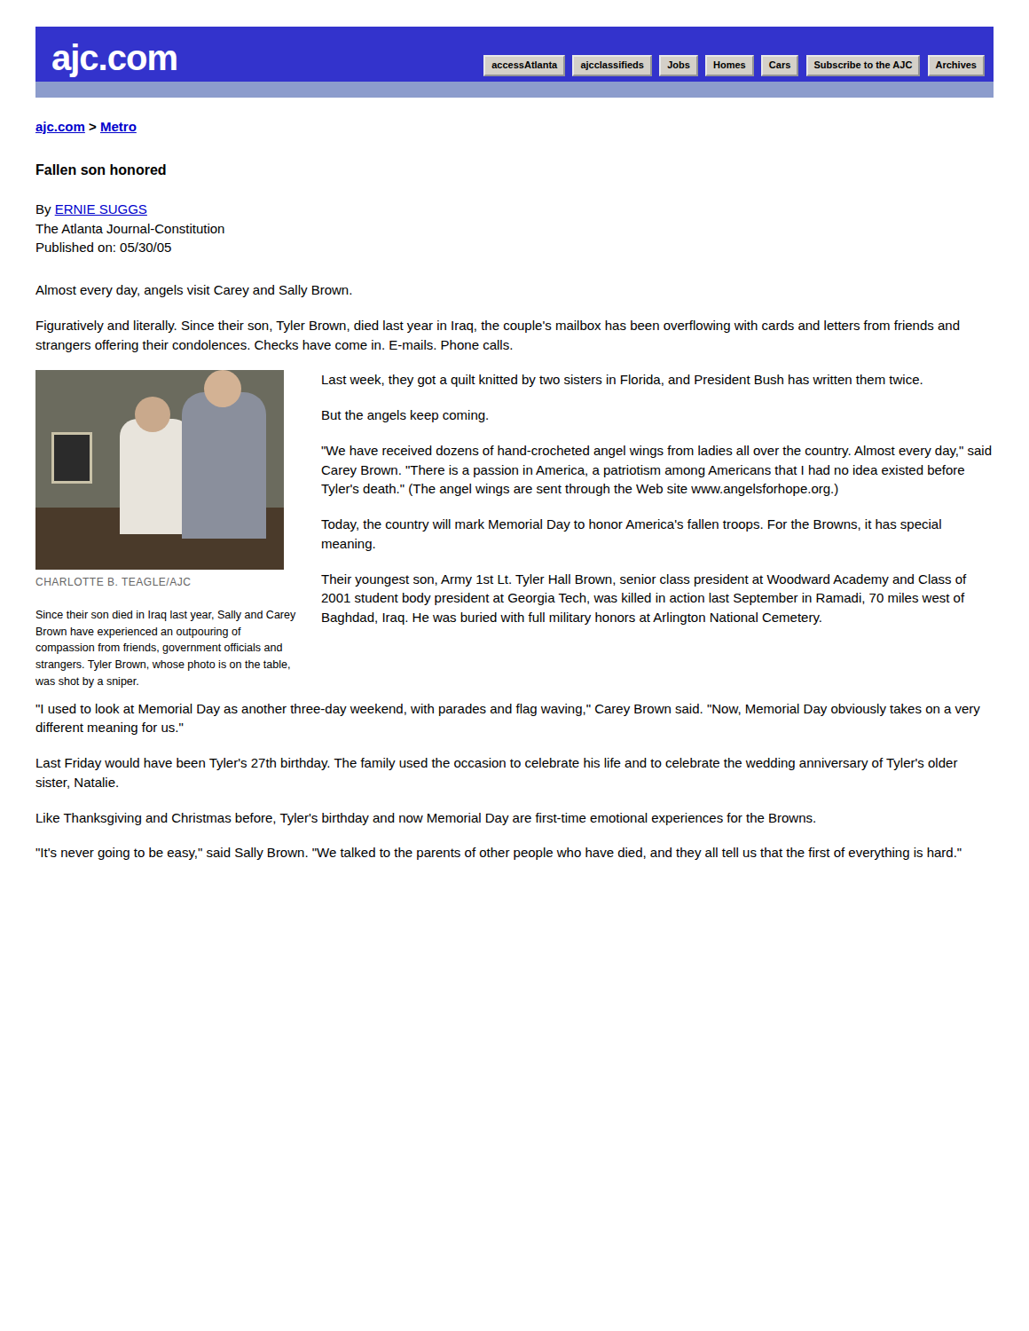ajc.com accessAtlanta ajcclassifieds Jobs Homes Cars Subscribe to the AJC Archives
ajc.com > Metro
Fallen son honored
By ERNIE SUGGS
The Atlanta Journal-Constitution
Published on: 05/30/05
Almost every day, angels visit Carey and Sally Brown.
Figuratively and literally. Since their son, Tyler Brown, died last year in Iraq, the couple's mailbox has been overflowing with cards and letters from friends and strangers offering their condolences. Checks have come in. E-mails. Phone calls.
CHARLOTTE B. TEAGLE/AJC
Since their son died in Iraq last year, Sally and Carey Brown have experienced an outpouring of compassion from friends, government officials and strangers. Tyler Brown, whose photo is on the table, was shot by a sniper.
Last week, they got a quilt knitted by two sisters in Florida, and President Bush has written them twice.
But the angels keep coming.
"We have received dozens of hand-crocheted angel wings from ladies all over the country. Almost every day," said Carey Brown. "There is a passion in America, a patriotism among Americans that I had no idea existed before Tyler's death." (The angel wings are sent through the Web site www.angelsforhope.org.)
Today, the country will mark Memorial Day to honor America's fallen troops. For the Browns, it has special meaning.
Their youngest son, Army 1st Lt. Tyler Hall Brown, senior class president at Woodward Academy and Class of 2001 student body president at Georgia Tech, was killed in action last September in Ramadi, 70 miles west of Baghdad, Iraq. He was buried with full military honors at Arlington National Cemetery.
"I used to look at Memorial Day as another three-day weekend, with parades and flag waving," Carey Brown said. "Now, Memorial Day obviously takes on a very different meaning for us."
Last Friday would have been Tyler's 27th birthday. The family used the occasion to celebrate his life and to celebrate the wedding anniversary of Tyler's older sister, Natalie.
Like Thanksgiving and Christmas before, Tyler's birthday and now Memorial Day are first-time emotional experiences for the Browns.
"It's never going to be easy," said Sally Brown. "We talked to the parents of other people who have died, and they all tell us that the first of everything is hard."